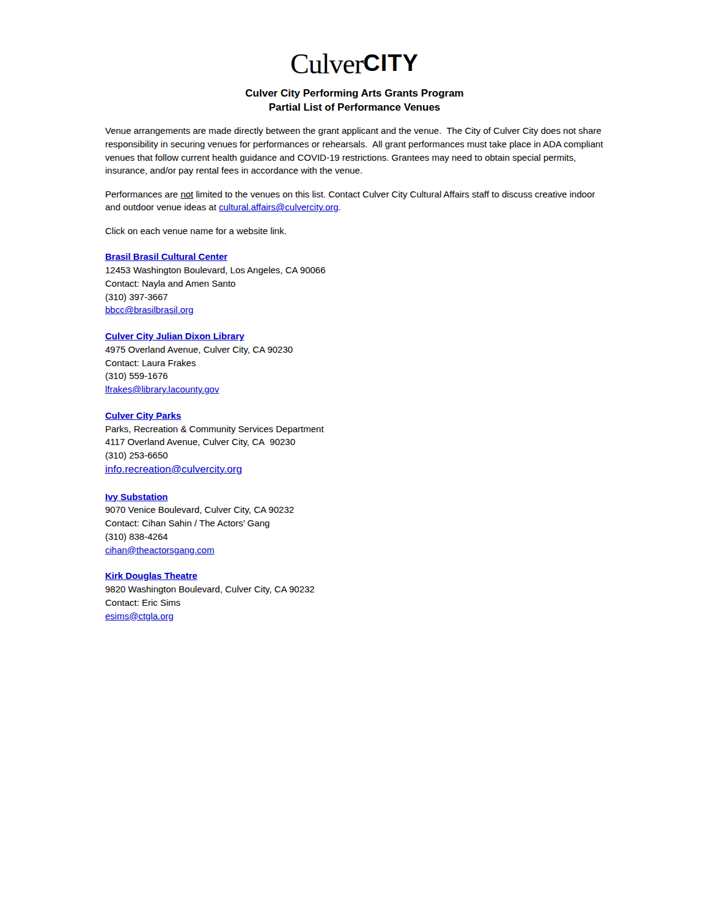Culver CITY
Culver City Performing Arts Grants Program Partial List of Performance Venues
Venue arrangements are made directly between the grant applicant and the venue. The City of Culver City does not share responsibility in securing venues for performances or rehearsals. All grant performances must take place in ADA compliant venues that follow current health guidance and COVID-19 restrictions. Grantees may need to obtain special permits, insurance, and/or pay rental fees in accordance with the venue.
Performances are not limited to the venues on this list. Contact Culver City Cultural Affairs staff to discuss creative indoor and outdoor venue ideas at cultural.affairs@culvercity.org.
Click on each venue name for a website link.
Brasil Brasil Cultural Center
12453 Washington Boulevard, Los Angeles, CA 90066
Contact: Nayla and Amen Santo
(310) 397-3667
bbcc@brasilbrasil.org
Culver City Julian Dixon Library
4975 Overland Avenue, Culver City, CA 90230
Contact: Laura Frakes
(310) 559-1676
lfrakes@library.lacounty.gov
Culver City Parks
Parks, Recreation & Community Services Department
4117 Overland Avenue, Culver City, CA 90230
(310) 253-6650
info.recreation@culvercity.org
Ivy Substation
9070 Venice Boulevard, Culver City, CA 90232
Contact: Cihan Sahin / The Actors’ Gang
(310) 838-4264
cihan@theactorsgang.com
Kirk Douglas Theatre
9820 Washington Boulevard, Culver City, CA 90232
Contact: Eric Sims
esims@ctgla.org